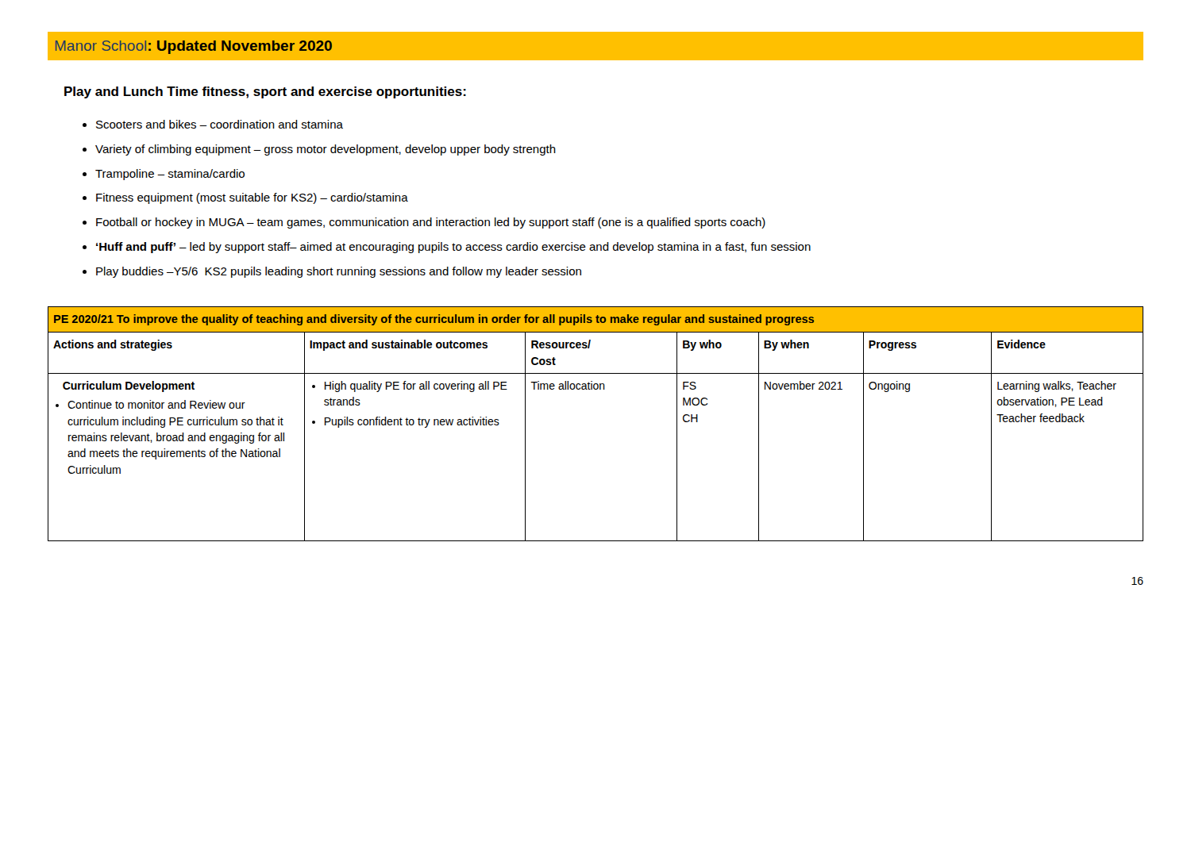Manor School: Updated November 2020
Play and Lunch Time fitness, sport and exercise opportunities:
Scooters and bikes – coordination and stamina
Variety of climbing equipment – gross motor development, develop upper body strength
Trampoline – stamina/cardio
Fitness equipment (most suitable for KS2) – cardio/stamina
Football or hockey in MUGA – team games, communication and interaction led by support staff (one is a qualified sports coach)
‘Huff and puff’ – led by support staff– aimed at encouraging pupils to access cardio exercise and develop stamina in a fast, fun session
Play buddies –Y5/6 KS2 pupils leading short running sessions and follow my leader session
| PE 2020/21 To improve the quality of teaching and diversity of the curriculum in order for all pupils to make regular and sustained progress |
| Actions and strategies | Impact and sustainable outcomes | Resources/ Cost | By who | By when | Progress | Evidence |
| Curriculum Development Continue to monitor and Review our curriculum including PE curriculum so that it remains relevant, broad and engaging for all and meets the requirements of the National Curriculum | High quality PE for all covering all PE strands Pupils confident to try new activities | Time allocation | FS MOC CH | November 2021 | Ongoing | Learning walks, Teacher observation, PE Lead Teacher feedback |
16